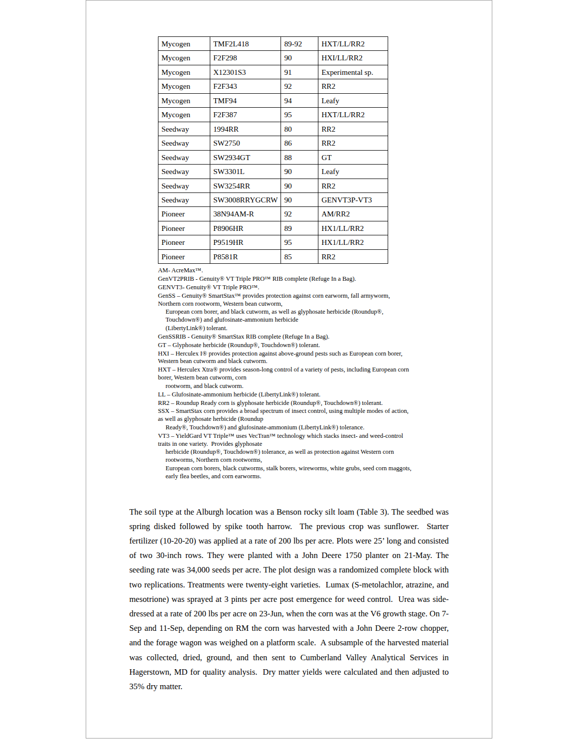| Mycogen | TMF2L418 | 89-92 | HXT/LL/RR2 |
| Mycogen | F2F298 | 90 | HXI/LL/RR2 |
| Mycogen | X12301S3 | 91 | Experimental sp. |
| Mycogen | F2F343 | 92 | RR2 |
| Mycogen | TMF94 | 94 | Leafy |
| Mycogen | F2F387 | 95 | HXT/LL/RR2 |
| Seedway | 1994RR | 80 | RR2 |
| Seedway | SW2750 | 86 | RR2 |
| Seedway | SW2934GT | 88 | GT |
| Seedway | SW3301L | 90 | Leafy |
| Seedway | SW3254RR | 90 | RR2 |
| Seedway | SW3008RRYGCRW | 90 | GENVT3P-VT3 |
| Pioneer | 38N94AM-R | 92 | AM/RR2 |
| Pioneer | P8906HR | 89 | HX1/LL/RR2 |
| Pioneer | P9519HR | 95 | HX1/LL/RR2 |
| Pioneer | P8581R | 85 | RR2 |
AM- AcreMax™.
GenVT2PRIB - Genuity® VT Triple PRO™ RIB complete (Refuge In a Bag).
GENVT3- Genuity® VT Triple PRO™.
GenSS – Genuity® SmartStax™ provides protection against corn earworm, fall armyworm, Northern corn rootworm, Western bean cutworm,
European corn borer, and black cutworm, as well as glyphosate herbicide (Roundup®, Touchdown®) and glufosinate-ammonium herbicide
(LibertyLink®) tolerant.
GenSSRIB - Genuity® SmartStax RIB complete (Refuge In a Bag).
GT – Glyphosate herbicide (Roundup®, Touchdown®) tolerant.
HXI – Herculex I® provides protection against above-ground pests such as European corn borer, Western bean cutworm and black cutworm.
HXT – Herculex Xtra® provides season-long control of a variety of pests, including European corn borer, Western bean cutworm, corn
rootworm, and black cutworm.
LL – Glufosinate-ammonium herbicide (LibertyLink®) tolerant.
RR2 – Roundup Ready corn is glyphosate herbicide (Roundup®, Touchdown®) tolerant.
SSX – SmartStax corn provides a broad spectrum of insect control, using multiple modes of action, as well as glyphosate herbicide (Roundup
Ready®, Touchdown®) and glufosinate-ammonium (LibertyLink®) tolerance.
VT3 – YieldGard VT Triple™ uses VecTran™ technology which stacks insect- and weed-control traits in one variety. Provides glyphosate
herbicide (Roundup®, Touchdown®) tolerance, as well as protection against Western corn rootworms, Northern corn rootworms,
European corn borers, black cutworms, stalk borers, wireworms, white grubs, seed corn maggots, early flea beetles, and corn earworms.
The soil type at the Alburgh location was a Benson rocky silt loam (Table 3). The seedbed was spring disked followed by spike tooth harrow. The previous crop was sunflower. Starter fertilizer (10-20-20) was applied at a rate of 200 lbs per acre. Plots were 25’ long and consisted of two 30-inch rows. They were planted with a John Deere 1750 planter on 21-May. The seeding rate was 34,000 seeds per acre. The plot design was a randomized complete block with two replications. Treatments were twenty-eight varieties. Lumax (S-metolachlor, atrazine, and mesotrione) was sprayed at 3 pints per acre post emergence for weed control. Urea was side-dressed at a rate of 200 lbs per acre on 23-Jun, when the corn was at the V6 growth stage. On 7-Sep and 11-Sep, depending on RM the corn was harvested with a John Deere 2-row chopper, and the forage wagon was weighed on a platform scale. A subsample of the harvested material was collected, dried, ground, and then sent to Cumberland Valley Analytical Services in Hagerstown, MD for quality analysis. Dry matter yields were calculated and then adjusted to 35% dry matter.